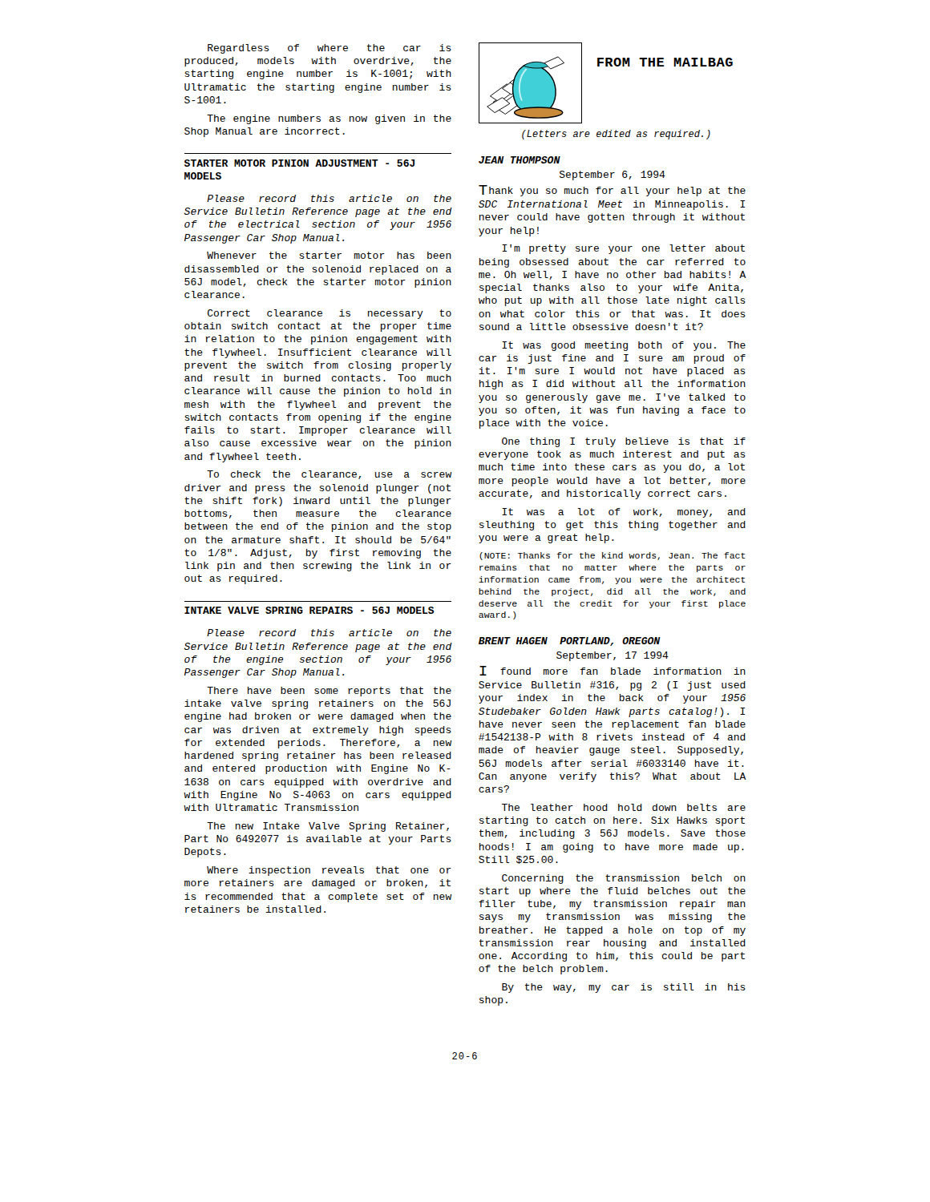Regardless of where the car is produced, models with overdrive, the starting engine number is K-1001; with Ultramatic the starting engine number is S-1001.
The engine numbers as now given in the Shop Manual are incorrect.
Starter Motor Pinion Adjustment - 56J Models
Please record this article on the Service Bulletin Reference page at the end of the electrical section of your 1956 Passenger Car Shop Manual.
Whenever the starter motor has been disassembled or the solenoid replaced on a 56J model, check the starter motor pinion clearance.
Correct clearance is necessary to obtain switch contact at the proper time in relation to the pinion engagement with the flywheel. Insufficient clearance will prevent the switch from closing properly and result in burned contacts. Too much clearance will cause the pinion to hold in mesh with the flywheel and prevent the switch contacts from opening if the engine fails to start. Improper clearance will also cause excessive wear on the pinion and flywheel teeth.
To check the clearance, use a screw driver and press the solenoid plunger (not the shift fork) inward until the plunger bottoms, then measure the clearance between the end of the pinion and the stop on the armature shaft. It should be 5/64" to 1/8". Adjust, by first removing the link pin and then screwing the link in or out as required.
Intake Valve Spring Repairs - 56J Models
Please record this article on the Service Bulletin Reference page at the end of the engine section of your 1956 Passenger Car Shop Manual.
There have been some reports that the intake valve spring retainers on the 56J engine had broken or were damaged when the car was driven at extremely high speeds for extended periods. Therefore, a new hardened spring retainer has been released and entered production with Engine No K-1638 on cars equipped with overdrive and with Engine No S-4063 on cars equipped with Ultramatic Transmission
The new Intake Valve Spring Retainer, Part No 6492077 is available at your Parts Depots.
Where inspection reveals that one or more retainers are damaged or broken, it is recommended that a complete set of new retainers be installed.
FROM THE MAILBAG
(Letters are edited as required.)
JEAN THOMPSON
September 6, 1994
Thank you so much for all your help at the SDC International Meet in Minneapolis. I never could have gotten through it without your help!
I'm pretty sure your one letter about being obsessed about the car referred to me. Oh well, I have no other bad habits! A special thanks also to your wife Anita, who put up with all those late night calls on what color this or that was. It does sound a little obsessive doesn't it?
It was good meeting both of you. The car is just fine and I sure am proud of it. I'm sure I would not have placed as high as I did without all the information you so generously gave me. I've talked to you so often, it was fun having a face to place with the voice.
One thing I truly believe is that if everyone took as much interest and put as much time into these cars as you do, a lot more people would have a lot better, more accurate, and historically correct cars.
It was a lot of work, money, and sleuthing to get this thing together and you were a great help.
(NOTE: Thanks for the kind words, Jean. The fact remains that no matter where the parts or information came from, you were the architect behind the project, did all the work, and deserve all the credit for your first place award.)
BRENT HAGENPORTLAND, OREGON
September, 17 1994
I found more fan blade information in Service Bulletin #316, pg 2 (I just used your index in the back of your 1956 Studebaker Golden Hawk parts catalog!). I have never seen the replacement fan blade #1542138-P with 8 rivets instead of 4 and made of heavier gauge steel. Supposedly, 56J models after serial #6033140 have it. Can anyone verify this? What about LA cars?
The leather hood hold down belts are starting to catch on here. Six Hawks sport them, including 3 56J models. Save those hoods! I am going to have more made up. Still $25.00.
Concerning the transmission belch on start up where the fluid belches out the filler tube, my transmission repair man says my transmission was missing the breather. He tapped a hole on top of my transmission rear housing and installed one. According to him, this could be part of the belch problem.
By the way, my car is still in his shop.
20-6